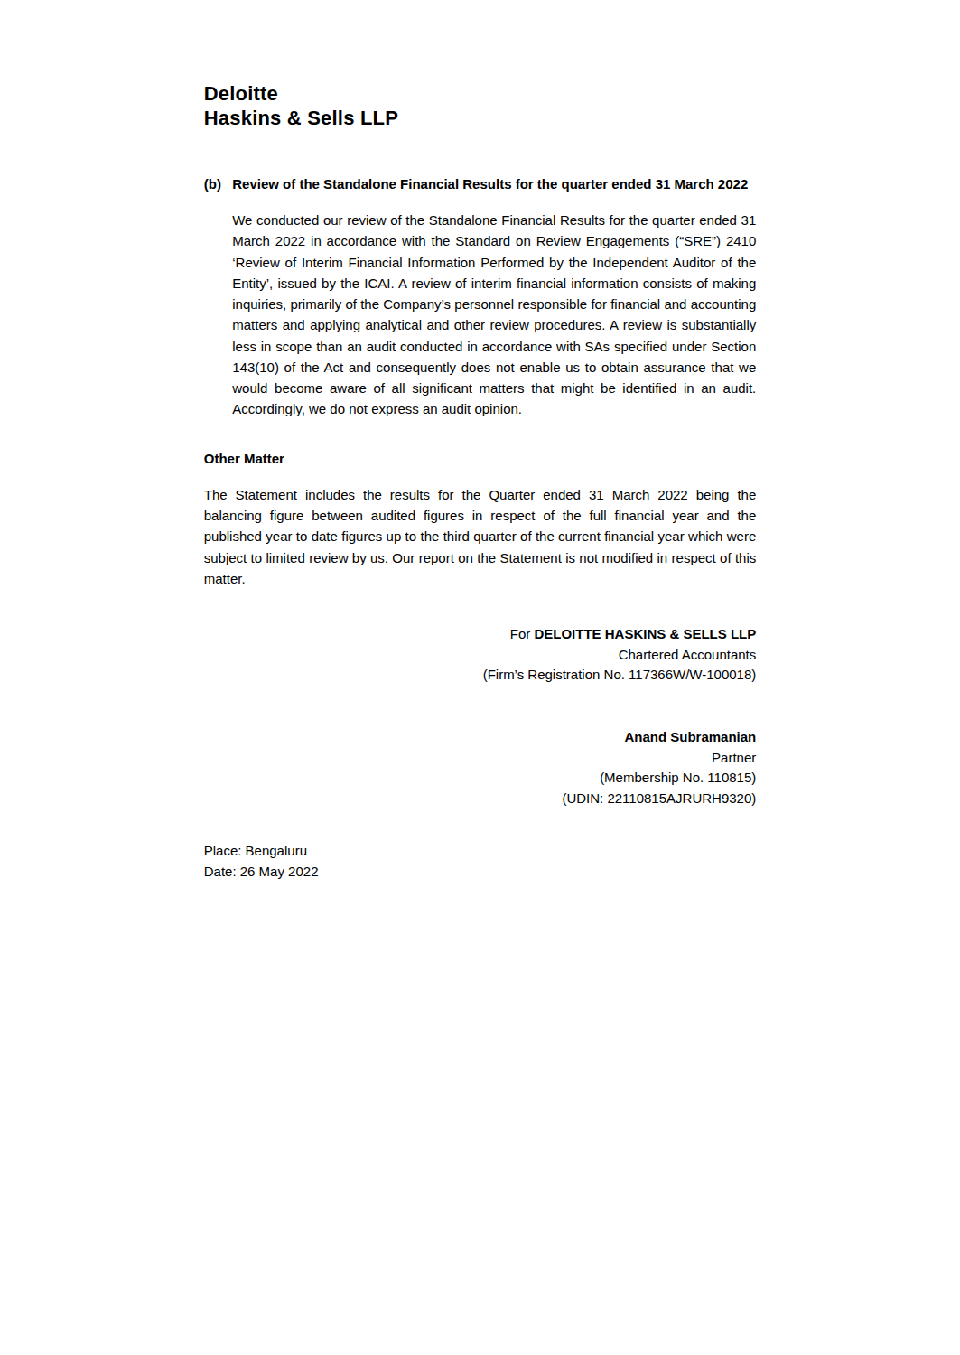DeloitteHaskins & Sells LLP
(b) Review of the Standalone Financial Results for the quarter ended 31 March 2022
We conducted our review of the Standalone Financial Results for the quarter ended 31 March 2022 in accordance with the Standard on Review Engagements (“SRE”) 2410 ‘Review of Interim Financial Information Performed by the Independent Auditor of the Entity’, issued by the ICAI. A review of interim financial information consists of making inquiries, primarily of the Company’s personnel responsible for financial and accounting matters and applying analytical and other review procedures. A review is substantially less in scope than an audit conducted in accordance with SAs specified under Section 143(10) of the Act and consequently does not enable us to obtain assurance that we would become aware of all significant matters that might be identified in an audit. Accordingly, we do not express an audit opinion.
Other Matter
The Statement includes the results for the Quarter ended 31 March 2022 being the balancing figure between audited figures in respect of the full financial year and the published year to date figures up to the third quarter of the current financial year which were subject to limited review by us. Our report on the Statement is not modified in respect of this matter.
For DELOITTE HASKINS & SELLS LLP
Chartered Accountants
(Firm’s Registration No. 117366W/W-100018)
Anand Subramanian
Partner
(Membership No. 110815)
(UDIN: 22110815AJRURH9320)
Place: Bengaluru
Date: 26 May 2022